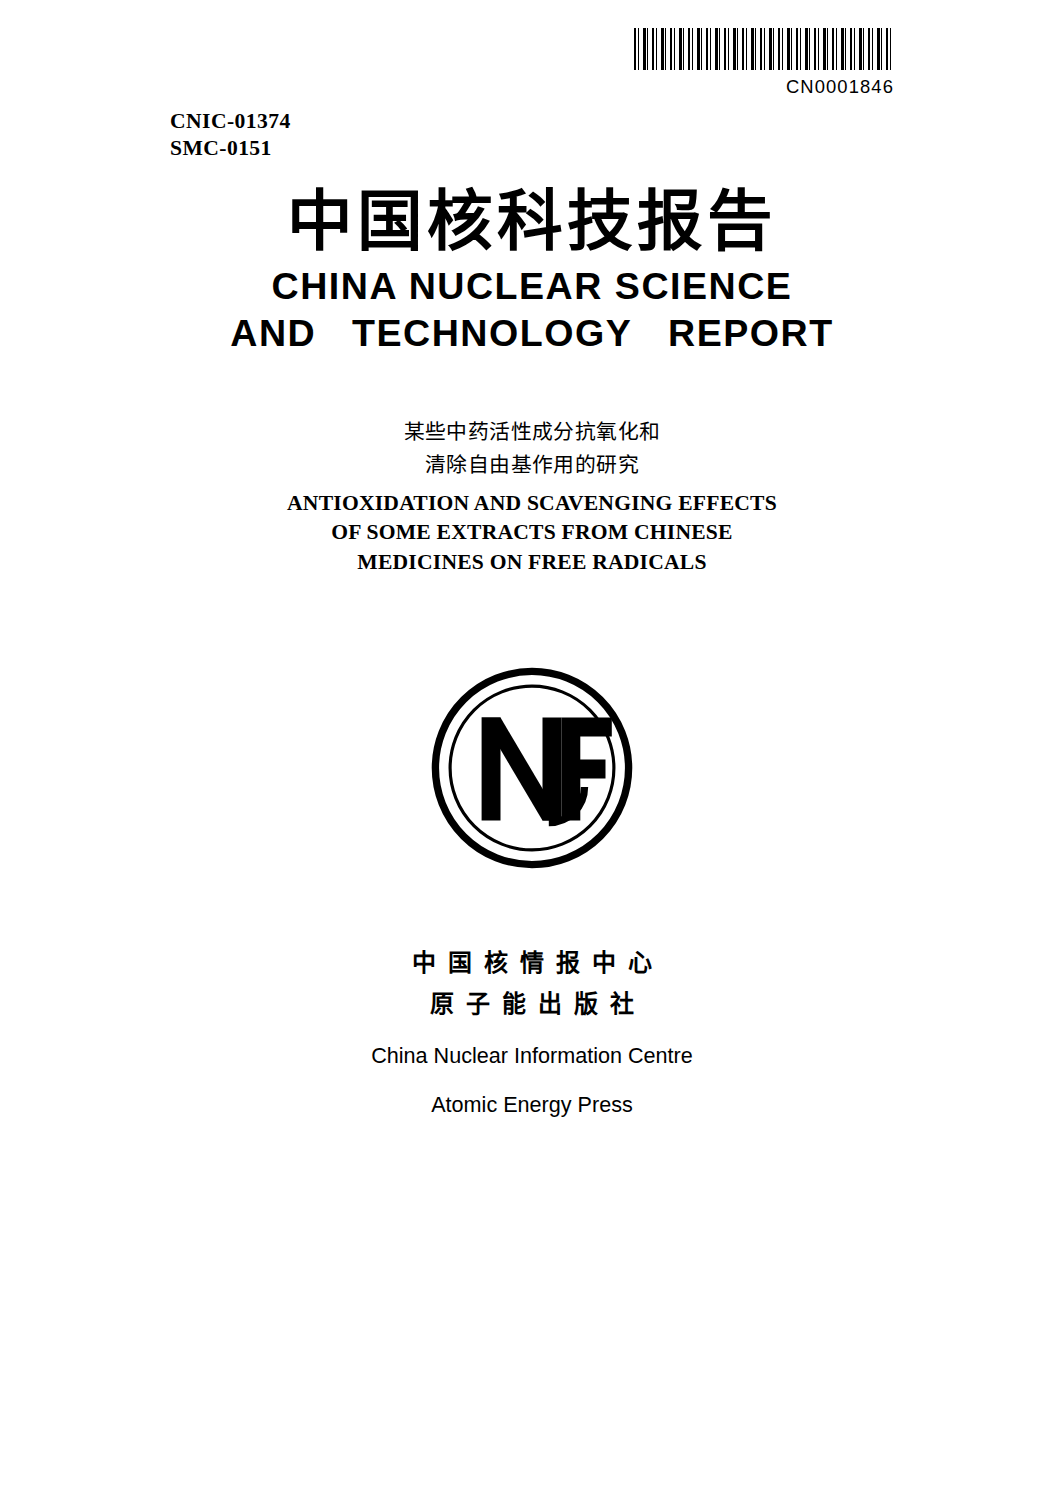CN0001846
CNIC-01374
SMC-0151
中国核科技报告
CHINA NUCLEAR SCIENCE AND TECHNOLOGY REPORT
某些中药活性成分抗氧化和
清除自由基作用的研究
ANTIOXIDATION AND SCAVENGING EFFECTS OF SOME EXTRACTS FROM CHINESE MEDICINES ON FREE RADICALS
中国核情报中心
原子能出版社
China Nuclear Information Centre
Atomic Energy Press